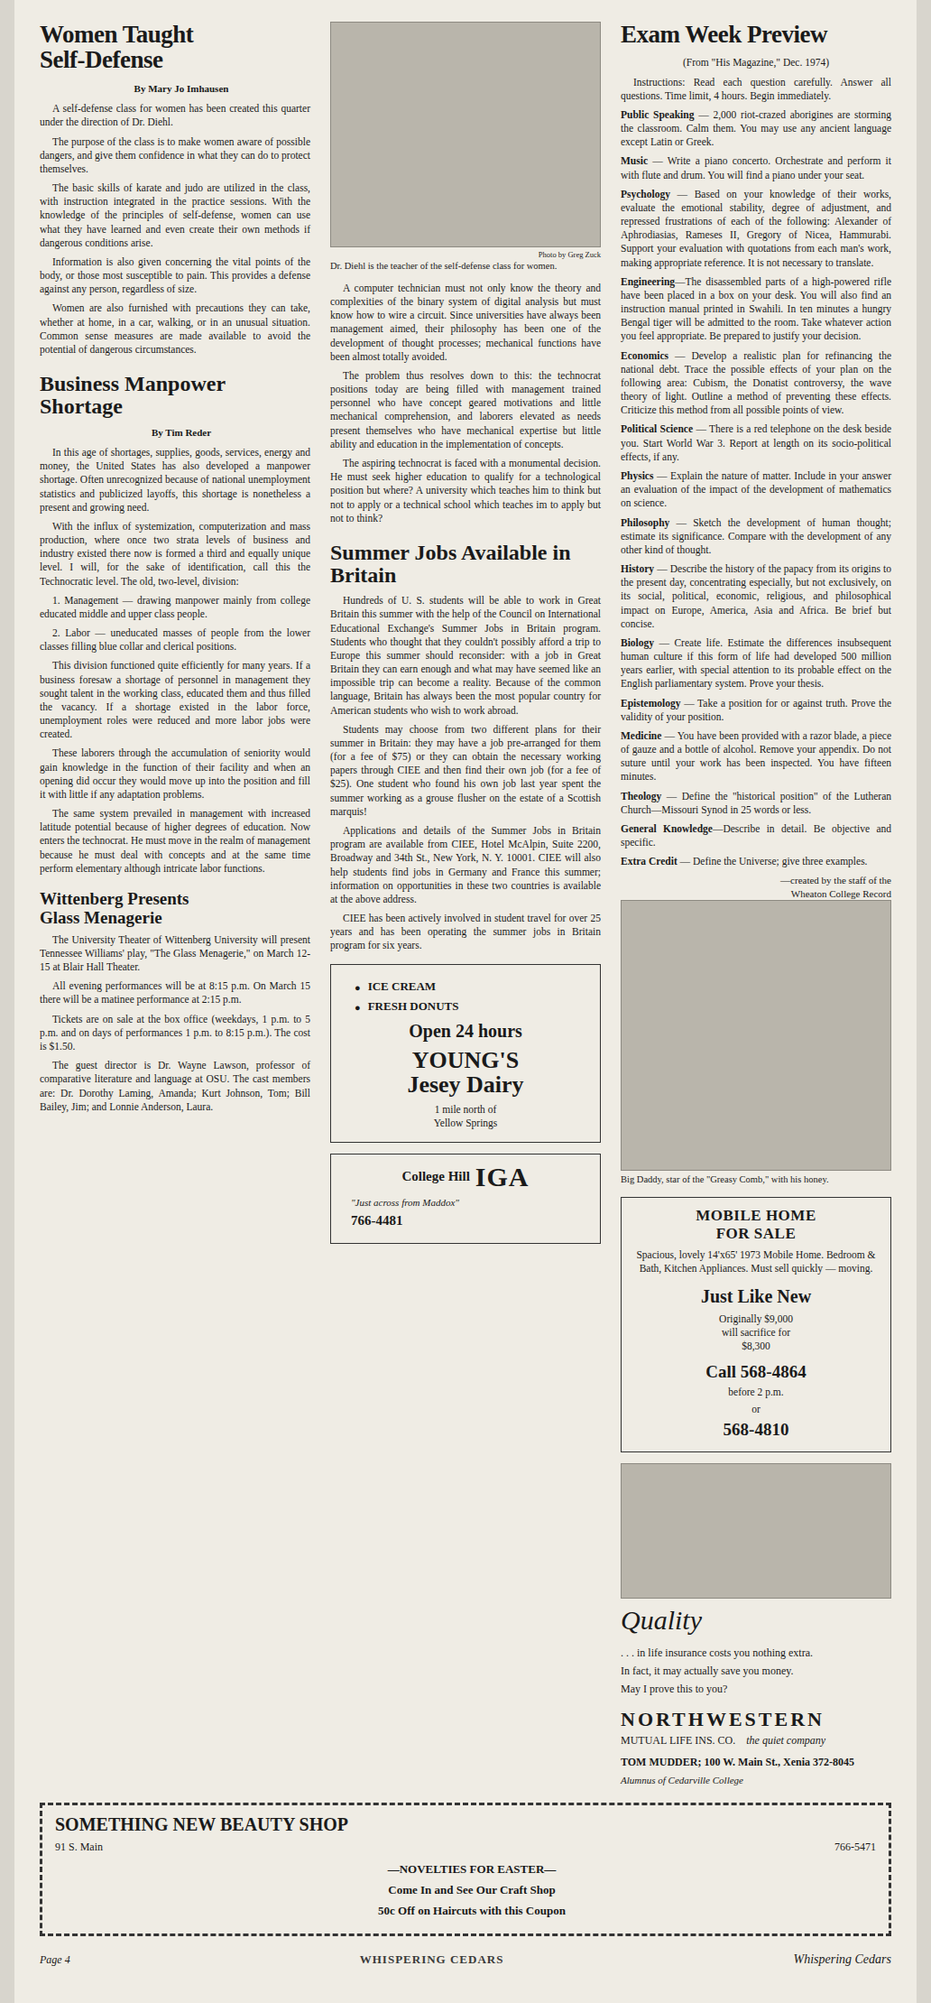Women Taught
Self-Defense
By Mary Jo Imhausen
A self-defense class for women has been created this quarter under the direction of Dr. Diehl.
The purpose of the class is to make women aware of possible dangers, and give them confidence in what they can do to protect themselves.
The basic skills of karate and judo are utilized in the class, with instruction integrated in the practice sessions. With the knowledge of the principles of self-defense, women can use what they have learned and even create their own methods if dangerous conditions arise.
Information is also given concerning the vital points of the body, or those most susceptible to pain. This provides a defense against any person, regardless of size.
Women are also furnished with precautions they can take, whether at home, in a car, walking, or in an unusual situation. Common sense measures are made available to avoid the potential of dangerous circumstances.
Business Manpower Shortage
By Tim Reder
In this age of shortages, supplies, goods, services, energy and money, the United States has also developed a manpower shortage. Often unrecognized because of national unemployment statistics and publicized layoffs, this shortage is nonetheless a present and growing need.
With the influx of systemization, computerization and mass production, where once two strata levels of business and industry existed there now is formed a third and equally unique level. I will, for the sake of identification, call this the Technocratic level. The old, two-level, division:
1. Management — drawing manpower mainly from college educated middle and upper class people.
2. Labor — uneducated masses of people from the lower classes filling blue collar and clerical positions.
This division functioned quite efficiently for many years. If a business foresaw a shortage of personnel in management they sought talent in the working class, educated them and thus filled the vacancy. If a shortage existed in the labor force, unemployment roles were reduced and more labor jobs were created.
These laborers through the accumulation of seniority would gain knowledge in the function of their facility and when an opening did occur they would move up into the position and fill it with little if any adaptation problems.
The same system prevailed in management with increased latitude potential because of higher degrees of education. Now enters the technocrat. He must move in the realm of management because he must deal with concepts and at the same time perform elementary although intricate labor functions.
Wittenberg Presents
Glass Menagerie
The University Theater of Wittenberg University will present Tennessee Williams' play, "The Glass Menagerie," on March 12-15 at Blair Hall Theater.
All evening performances will be at 8:15 p.m. On March 15 there will be a matinee performance at 2:15 p.m.
Tickets are on sale at the box office (weekdays, 1 p.m. to 5 p.m. and on days of performances 1 p.m. to 8:15 p.m.). The cost is $1.50.
The guest director is Dr. Wayne Lawson, professor of comparative literature and language at OSU. The cast members are: Dr. Dorothy Laming, Amanda; Kurt Johnson, Tom; Bill Bailey, Jim; and Lonnie Anderson, Laura.
Photo by Greg Zuck
Dr. Diehl is the teacher of the self-defense class for women.
A computer technician must not only know the theory and complexities of the binary system of digital analysis but must know how to wire a circuit. Since universities have always been management aimed, their philosophy has been one of the development of thought processes; mechanical functions have been almost totally avoided.
The problem thus resolves down to this: the technocrat positions today are being filled with management trained personnel who have concept geared motivations and little mechanical comprehension, and laborers elevated as needs present themselves who have mechanical expertise but little ability and education in the implementation of concepts.
The aspiring technocrat is faced with a monumental decision. He must seek higher education to qualify for a technological position but where? A university which teaches him to think but not to apply or a technical school which teaches im to apply but not to think?
Summer Jobs Available in Britain
Hundreds of U. S. students will be able to work in Great Britain this summer with the help of the Council on International Educational Exchange's Summer Jobs in Britain program. Students who thought that they couldn't possibly afford a trip to Europe this summer should reconsider: with a job in Great Britain they can earn enough and what may have seemed like an impossible trip can become a reality. Because of the common language, Britain has always been the most popular country for American students who wish to work abroad.
Students may choose from two different plans for their summer in Britain: they may have a job pre-arranged for them (for a fee of $75) or they can obtain the necessary working papers through CIEE and then find their own job (for a fee of $25). One student who found his own job last year spent the summer working as a grouse flusher on the estate of a Scottish marquis!
Applications and details of the Summer Jobs in Britain program are available from CIEE, Hotel McAlpin, Suite 2200, Broadway and 34th St., New York, N. Y. 10001. CIEE will also help students find jobs in Germany and France this summer; information on opportunities in these two countries is available at the above address.
CIEE has been actively involved in student travel for over 25 years and has been operating the summer jobs in Britain program for six years.
ICE CREAM
FRESH DONUTS
Open 24 hours
YOUNG'S
Jesey Dairy
1 mile north of
Yellow Springs
College Hill IGA
"Just across from Maddox"
766-4481
Exam Week Preview
(From "His Magazine," Dec. 1974)
Instructions: Read each question carefully. Answer all questions. Time limit, 4 hours. Begin immediately.
Public Speaking — 2,000 riot-crazed aborigines are storming the classroom. Calm them. You may use any ancient language except Latin or Greek.
Music — Write a piano concerto. Orchestrate and perform it with flute and drum. You will find a piano under your seat.
Psychology — Based on your knowledge of their works, evaluate the emotional stability, degree of adjustment, and repressed frustrations of each of the following: Alexander of Aphrodiasias, Rameses II, Gregory of Nicea, Hammurabi. Support your evaluation with quotations from each man's work, making appropriate reference. It is not necessary to translate.
Engineering—The disassembled parts of a high-powered rifle have been placed in a box on your desk. You will also find an instruction manual printed in Swahili. In ten minutes a hungry Bengal tiger will be admitted to the room. Take whatever action you feel appropriate. Be prepared to justify your decision.
Economics — Develop a realistic plan for refinancing the national debt. Trace the possible effects of your plan on the following area: Cubism, the Donatist controversy, the wave theory of light. Outline a method of preventing these effects. Criticize this method from all possible points of view.
Political Science — There is a red telephone on the desk beside you. Start World War 3. Report at length on its socio-political effects, if any.
Physics — Explain the nature of matter. Include in your answer an evaluation of the impact of the development of mathematics on science.
Philosophy — Sketch the development of human thought; estimate its significance. Compare with the development of any other kind of thought.
History — Describe the history of the papacy from its origins to the present day, concentrating especially, but not exclusively, on its social, political, economic, religious, and philosophical impact on Europe, America, Asia and Africa. Be brief but concise.
Biology — Create life. Estimate the differences insubsequent human culture if this form of life had developed 500 million years earlier, with special attention to its probable effect on the English parliamentary system. Prove your thesis.
Epistemology — Take a position for or against truth. Prove the validity of your position.
Medicine — You have been provided with a razor blade, a piece of gauze and a bottle of alcohol. Remove your appendix. Do not suture until your work has been inspected. You have fifteen minutes.
Theology — Define the "historical position" of the Lutheran Church—Missouri Synod in 25 words or less.
General Knowledge—Describe in detail. Be objective and specific.
Extra Credit — Define the Universe; give three examples.
—created by the staff of the
Wheaton College Record
Big Daddy, star of the "Greasy Comb," with his honey.
MOBILE HOME
FOR SALE
Spacious, lovely 14'x65' 1973 Mobile Home. Bedroom & Bath, Kitchen Appliances. Must sell quickly — moving.
Just Like New
Originally $9,000
will sacrifice for
$8,300
Call 568-4864
before 2 p.m.
or
568-4810
Quality
. . . in life insurance costs you nothing extra.
In fact, it may actually save you money.
May I prove this to you?
NORTHWESTERN
MUTUAL LIFE INS. CO. the quiet company
TOM MUDDER; 100 W. Main St., Xenia 372-8045
Alumnus of Cedarville College
SOMETHING NEW BEAUTY SHOP
91 S. Main 766-5471
—NOVELTIES FOR EASTER—
Come In and See Our Craft Shop
50c Off on Haircuts with this Coupon
Page 4 WHISPERING CEDARS Whispering Cedars